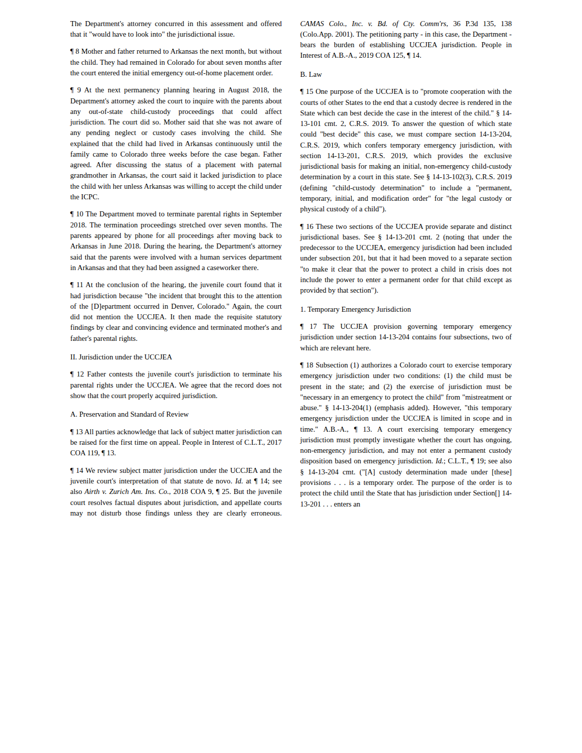The Department's attorney concurred in this assessment and offered that it "would have to look into" the jurisdictional issue.
¶ 8 Mother and father returned to Arkansas the next month, but without the child. They had remained in Colorado for about seven months after the court entered the initial emergency out-of-home placement order.
¶ 9 At the next permanency planning hearing in August 2018, the Department's attorney asked the court to inquire with the parents about any out-of-state child-custody proceedings that could affect jurisdiction. The court did so. Mother said that she was not aware of any pending neglect or custody cases involving the child. She explained that the child had lived in Arkansas continuously until the family came to Colorado three weeks before the case began. Father agreed. After discussing the status of a placement with paternal grandmother in Arkansas, the court said it lacked jurisdiction to place the child with her unless Arkansas was willing to accept the child under the ICPC.
¶ 10 The Department moved to terminate parental rights in September 2018. The termination proceedings stretched over seven months. The parents appeared by phone for all proceedings after moving back to Arkansas in June 2018. During the hearing, the Department's attorney said that the parents were involved with a human services department in Arkansas and that they had been assigned a caseworker there.
¶ 11 At the conclusion of the hearing, the juvenile court found that it had jurisdiction because "the incident that brought this to the attention of the [D]epartment occurred in Denver, Colorado." Again, the court did not mention the UCCJEA. It then made the requisite statutory findings by clear and convincing evidence and terminated mother's and father's parental rights.
II. Jurisdiction under the UCCJEA
¶ 12 Father contests the juvenile court's jurisdiction to terminate his parental rights under the UCCJEA. We agree that the record does not show that the court properly acquired jurisdiction.
A. Preservation and Standard of Review
¶ 13 All parties acknowledge that lack of subject matter jurisdiction can be raised for the first time on appeal. People in Interest of C.L.T., 2017 COA 119, ¶ 13.
¶ 14 We review subject matter jurisdiction under the UCCJEA and the juvenile court's interpretation of that statute de novo. Id. at ¶ 14; see also Airth v. Zurich Am. Ins. Co., 2018 COA 9, ¶ 25. But the juvenile court resolves factual disputes about jurisdiction, and appellate courts may not disturb those findings unless they are clearly erroneous. CAMAS Colo., Inc. v. Bd. of Cty. Comm'rs, 36 P.3d 135, 138 (Colo.App. 2001). The petitioning party - in this case, the Department - bears the burden of establishing UCCJEA jurisdiction. People in Interest of A.B.-A., 2019 COA 125, ¶ 14.
B. Law
¶ 15 One purpose of the UCCJEA is to "promote cooperation with the courts of other States to the end that a custody decree is rendered in the State which can best decide the case in the interest of the child." § 14-13-101 cmt. 2, C.R.S. 2019. To answer the question of which state could "best decide" this case, we must compare section 14-13-204, C.R.S. 2019, which confers temporary emergency jurisdiction, with section 14-13-201, C.R.S. 2019, which provides the exclusive jurisdictional basis for making an initial, non-emergency child-custody determination by a court in this state. See § 14-13-102(3), C.R.S. 2019 (defining "child-custody determination" to include a "permanent, temporary, initial, and modification order" for "the legal custody or physical custody of a child").
¶ 16 These two sections of the UCCJEA provide separate and distinct jurisdictional bases. See § 14-13-201 cmt. 2 (noting that under the predecessor to the UCCJEA, emergency jurisdiction had been included under subsection 201, but that it had been moved to a separate section "to make it clear that the power to protect a child in crisis does not include the power to enter a permanent order for that child except as provided by that section").
1. Temporary Emergency Jurisdiction
¶ 17 The UCCJEA provision governing temporary emergency jurisdiction under section 14-13-204 contains four subsections, two of which are relevant here.
¶ 18 Subsection (1) authorizes a Colorado court to exercise temporary emergency jurisdiction under two conditions: (1) the child must be present in the state; and (2) the exercise of jurisdiction must be "necessary in an emergency to protect the child" from "mistreatment or abuse." § 14-13-204(1) (emphasis added). However, "this temporary emergency jurisdiction under the UCCJEA is limited in scope and in time." A.B.-A., ¶ 13. A court exercising temporary emergency jurisdiction must promptly investigate whether the court has ongoing, non-emergency jurisdiction, and may not enter a permanent custody disposition based on emergency jurisdiction. Id.; C.L.T., ¶ 19; see also § 14-13-204 cmt. ("[A] custody determination made under [these] provisions . . . is a temporary order. The purpose of the order is to protect the child until the State that has jurisdiction under Section[] 14-13-201 . . . enters an